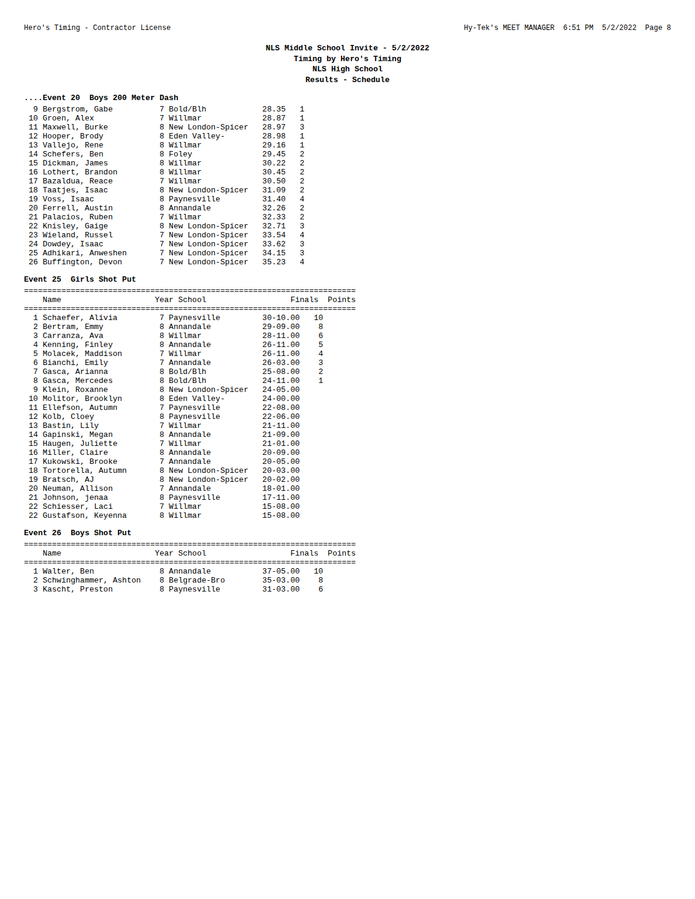Hero's Timing - Contractor License Hy-Tek's MEET MANAGER 6:51 PM 5/2/2022 Page 8
NLS Middle School Invite - 5/2/2022
Timing by Hero's Timing
NLS High School
Results - Schedule
....Event 20 Boys 200 Meter Dash
  9 Bergstrom, Gabe          7 Bold/Blh            28.35   1
 10 Groen, Alex              7 Willmar             28.87   1
 11 Maxwell, Burke           8 New London-Spicer   28.97   3
 12 Hooper, Brody            8 Eden Valley-        28.98   1
 13 Vallejo, Rene            8 Willmar             29.16   1
 14 Schefers, Ben            8 Foley               29.45   2
 15 Dickman, James           8 Willmar             30.22   2
 16 Lothert, Brandon         8 Willmar             30.45   2
 17 Bazaldua, Reace          7 Willmar             30.50   2
 18 Taatjes, Isaac           8 New London-Spicer   31.09   2
 19 Voss, Isaac              8 Paynesville         31.40   4
 20 Ferrell, Austin          8 Annandale           32.26   2
 21 Palacios, Ruben          7 Willmar             32.33   2
 22 Knisley, Gaige           8 New London-Spicer   32.71   3
 23 Wieland, Russel          7 New London-Spicer   33.54   4
 24 Dowdey, Isaac            7 New London-Spicer   33.62   3
 25 Adhikari, Anweshen       7 New London-Spicer   34.15   3
 26 Buffington, Devon        7 New London-Spicer   35.23   4
Event 25 Girls Shot Put
=======================================================================
    Name                    Year School                  Finals  Points
=======================================================================
  1 Schaefer, Alivia         7 Paynesville         30-10.00   10
  2 Bertram, Emmy            8 Annandale           29-09.00    8
  3 Carranza, Ava            8 Willmar             28-11.00    6
  4 Kenning, Finley          8 Annandale           26-11.00    5
  5 Molacek, Maddison        7 Willmar             26-11.00    4
  6 Bianchi, Emily           7 Annandale           26-03.00    3
  7 Gasca, Arianna           8 Bold/Blh            25-08.00    2
  8 Gasca, Mercedes          8 Bold/Blh            24-11.00    1
  9 Klein, Roxanne           8 New London-Spicer   24-05.00
 10 Molitor, Brooklyn        8 Eden Valley-        24-00.00
 11 Ellefson, Autumn         7 Paynesville         22-08.00
 12 Kolb, Cloey              8 Paynesville         22-06.00
 13 Bastin, Lily             7 Willmar             21-11.00
 14 Gapinski, Megan          8 Annandale           21-09.00
 15 Haugen, Juliette         7 Willmar             21-01.00
 16 Miller, Claire           8 Annandale           20-09.00
 17 Kukowski, Brooke         7 Annandale           20-05.00
 18 Tortorella, Autumn       8 New London-Spicer   20-03.00
 19 Bratsch, AJ              8 New London-Spicer   20-02.00
 20 Neuman, Allison          7 Annandale           18-01.00
 21 Johnson, jenaa           8 Paynesville         17-11.00
 22 Schiesser, Laci          7 Willmar             15-08.00
 22 Gustafson, Keyenna       8 Willmar             15-08.00
Event 26 Boys Shot Put
=======================================================================
    Name                    Year School                  Finals  Points
=======================================================================
  1 Walter, Ben              8 Annandale           37-05.00   10
  2 Schwinghammer, Ashton    8 Belgrade-Bro        35-03.00    8
  3 Kascht, Preston          8 Paynesville         31-03.00    6